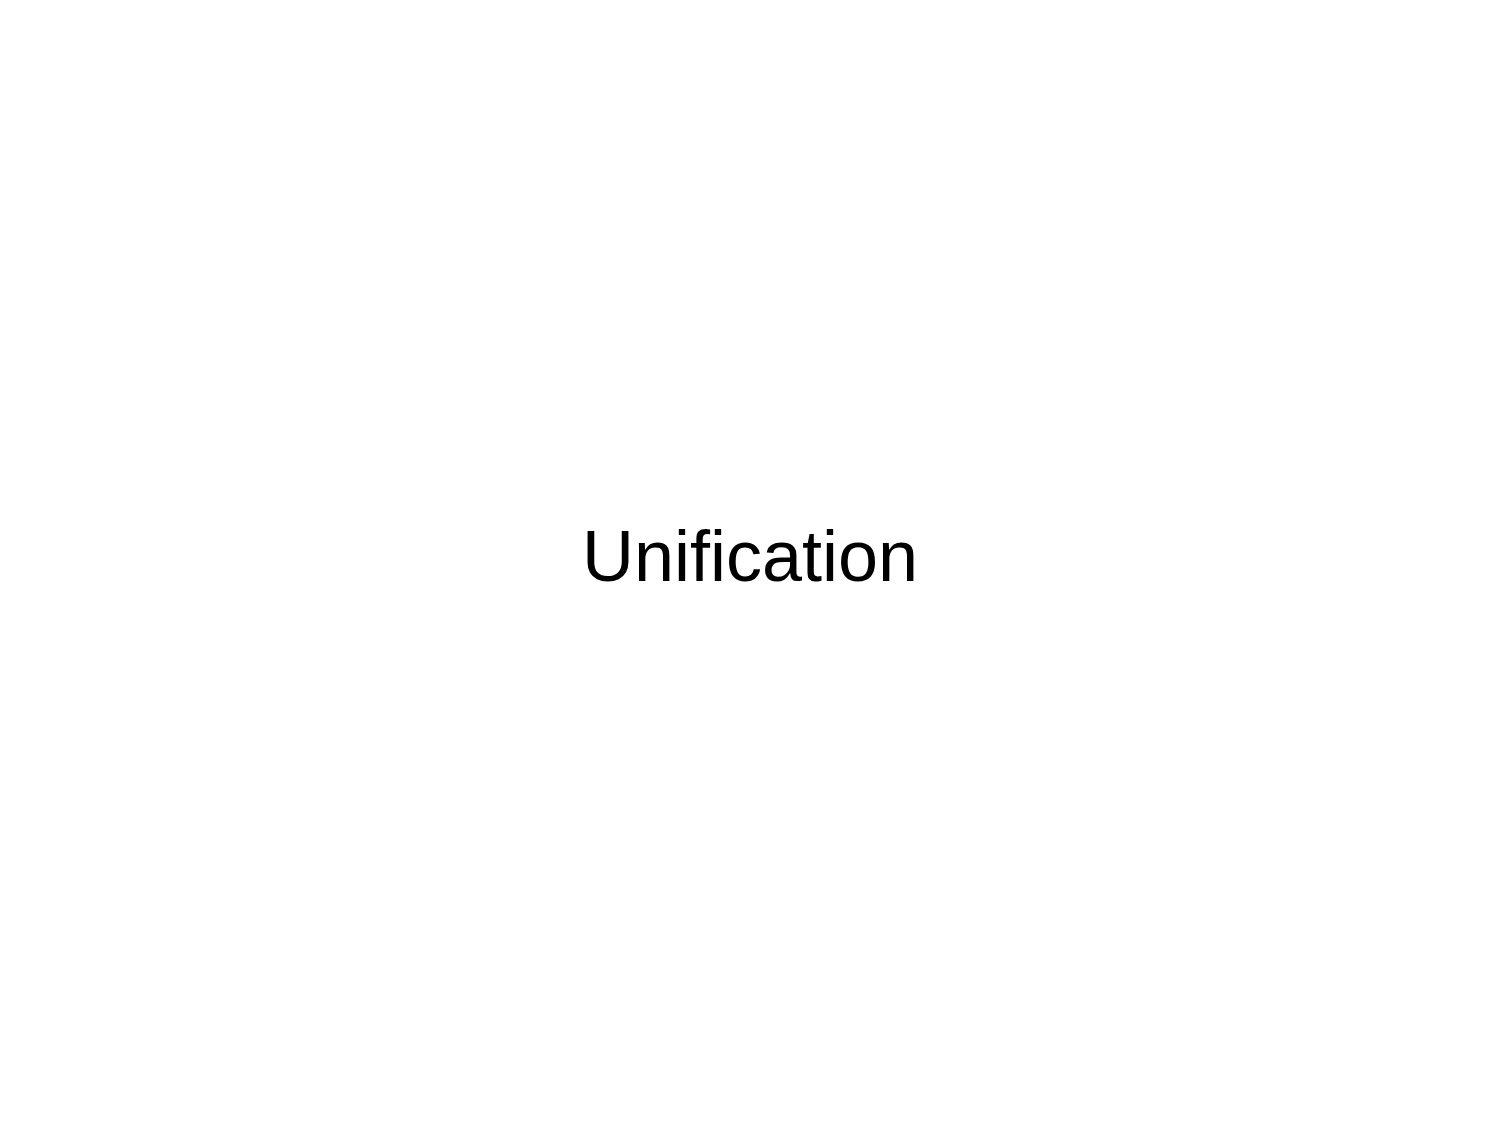Unification